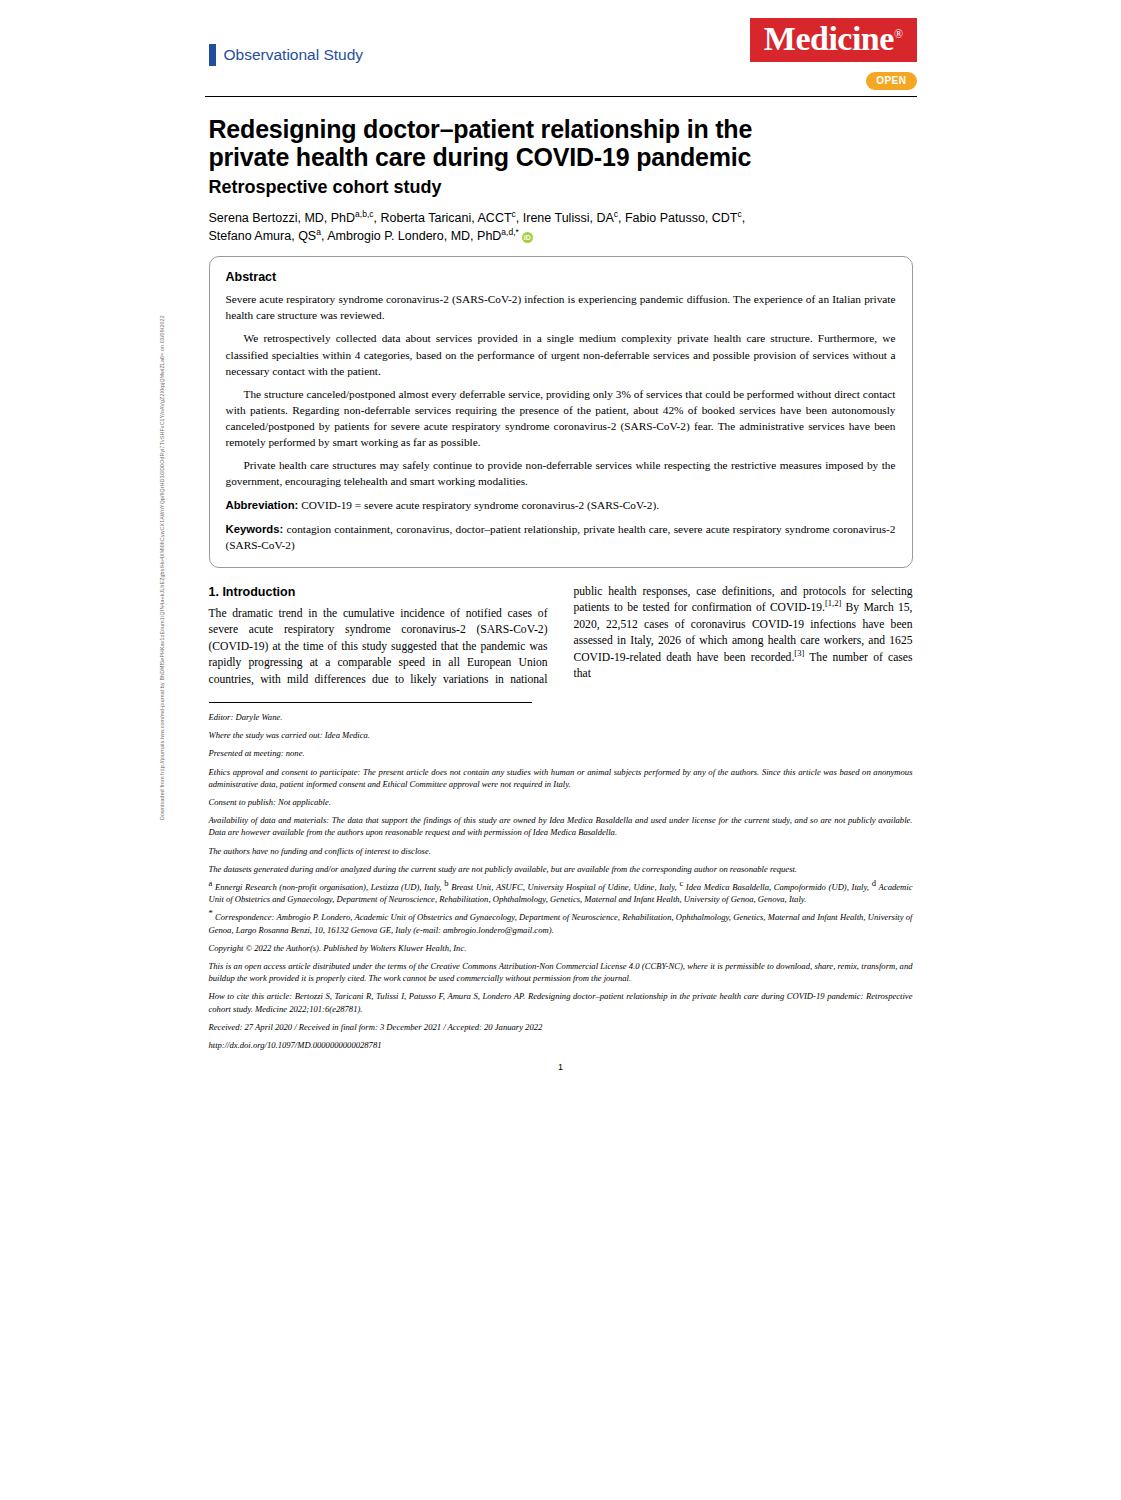Downloaded from http://journals.lww.com/md-journal by BhDMf5ePHKav1zEoum1tQfN4a+kJLhEZgbsIHo4XMi0hCywCX1AWnYQp/IlQrHD3i3D0OdRyi7TvSHFxC1Y/oAVgZ2XkpjQMwlZLa6= on 03/09/2022
Observational Study
Medicine®
OPEN
Redesigning doctor–patient relationship in the
private health care during COVID-19 pandemic
Retrospective cohort study
Serena Bertozzi, MD, PhDa,b,c, Roberta Taricani, ACCTc, Irene Tulissi, DAc, Fabio Patusso, CDTc,
Stefano Amura, QSa, Ambrogio P. Londero, MD, PhDa,d,*iD
Abstract
Severe acute respiratory syndrome coronavirus-2 (SARS-CoV-2) infection is experiencing pandemic diffusion. The experience of an Italian private health care structure was reviewed.
We retrospectively collected data about services provided in a single medium complexity private health care structure. Furthermore, we classified specialties within 4 categories, based on the performance of urgent non-deferrable services and possible provision of services without a necessary contact with the patient.
The structure canceled/postponed almost every deferrable service, providing only 3% of services that could be performed without direct contact with patients. Regarding non-deferrable services requiring the presence of the patient, about 42% of booked services have been autonomously canceled/postponed by patients for severe acute respiratory syndrome coronavirus-2 (SARS-CoV-2) fear. The administrative services have been remotely performed by smart working as far as possible.
Private health care structures may safely continue to provide non-deferrable services while respecting the restrictive measures imposed by the government, encouraging telehealth and smart working modalities.
Abbreviation: COVID-19 = severe acute respiratory syndrome coronavirus-2 (SARS-CoV-2).
Keywords: contagion containment, coronavirus, doctor–patient relationship, private health care, severe acute respiratory syndrome coronavirus-2 (SARS-CoV-2)
1. Introduction
The dramatic trend in the cumulative incidence of notified cases of severe acute respiratory syndrome coronavirus-2 (SARS-CoV-2) (COVID-19) at the time of this study suggested that the pandemic was rapidly progressing at a comparable speed in all European Union countries, with mild differences due to likely variations in national public health responses, case definitions, and protocols for selecting patients to be tested for confirmation of COVID-19.[1,2] By March 15, 2020, 22,512 cases of coronavirus COVID-19 infections have been assessed in Italy, 2026 of which among health care workers, and 1625 COVID-19-related death have been recorded.[3] The number of cases that
Editor: Daryle Wane.
Where the study was carried out: Idea Medica.
Presented at meeting: none.
Ethics approval and consent to participate: The present article does not contain any studies with human or animal subjects performed by any of the authors. Since this article was based on anonymous administrative data, patient informed consent and Ethical Committee approval were not required in Italy.
Consent to publish: Not applicable.
Availability of data and materials: The data that support the findings of this study are owned by Idea Medica Basaldella and used under license for the current study, and so are not publicly available. Data are however available from the authors upon reasonable request and with permission of Idea Medica Basaldella.
The authors have no funding and conflicts of interest to disclose.
The datasets generated during and/or analyzed during the current study are not publicly available, but are available from the corresponding author on reasonable request.
a Ennergi Research (non-profit organisation), Lestizza (UD), Italy, b Breast Unit, ASUFC, University Hospital of Udine, Udine, Italy, c Idea Medica Basaldella, Campoformido (UD), Italy, d Academic Unit of Obstetrics and Gynaecology, Department of Neuroscience, Rehabilitation, Ophthalmology, Genetics, Maternal and Infant Health, University of Genoa, Genova, Italy.
* Correspondence: Ambrogio P. Londero, Academic Unit of Obstetrics and Gynaecology, Department of Neuroscience, Rehabilitation, Ophthalmology, Genetics, Maternal and Infant Health, University of Genoa, Largo Rosanna Benzi, 10, 16132 Genova GE, Italy (e-mail: ambrogio.londero@gmail.com).
Copyright © 2022 the Author(s). Published by Wolters Kluwer Health, Inc.
This is an open access article distributed under the terms of the Creative Commons Attribution-Non Commercial License 4.0 (CCBY-NC), where it is permissible to download, share, remix, transform, and buildup the work provided it is properly cited. The work cannot be used commercially without permission from the journal.
How to cite this article: Bertozzi S, Taricani R, Tulissi I, Patusso F, Amura S, Londero AP. Redesigning doctor–patient relationship in the private health care during COVID-19 pandemic: Retrospective cohort study. Medicine 2022;101:6(e28781).
Received: 27 April 2020 / Received in final form: 3 December 2021 / Accepted: 20 January 2022
http://dx.doi.org/10.1097/MD.0000000000028781
1